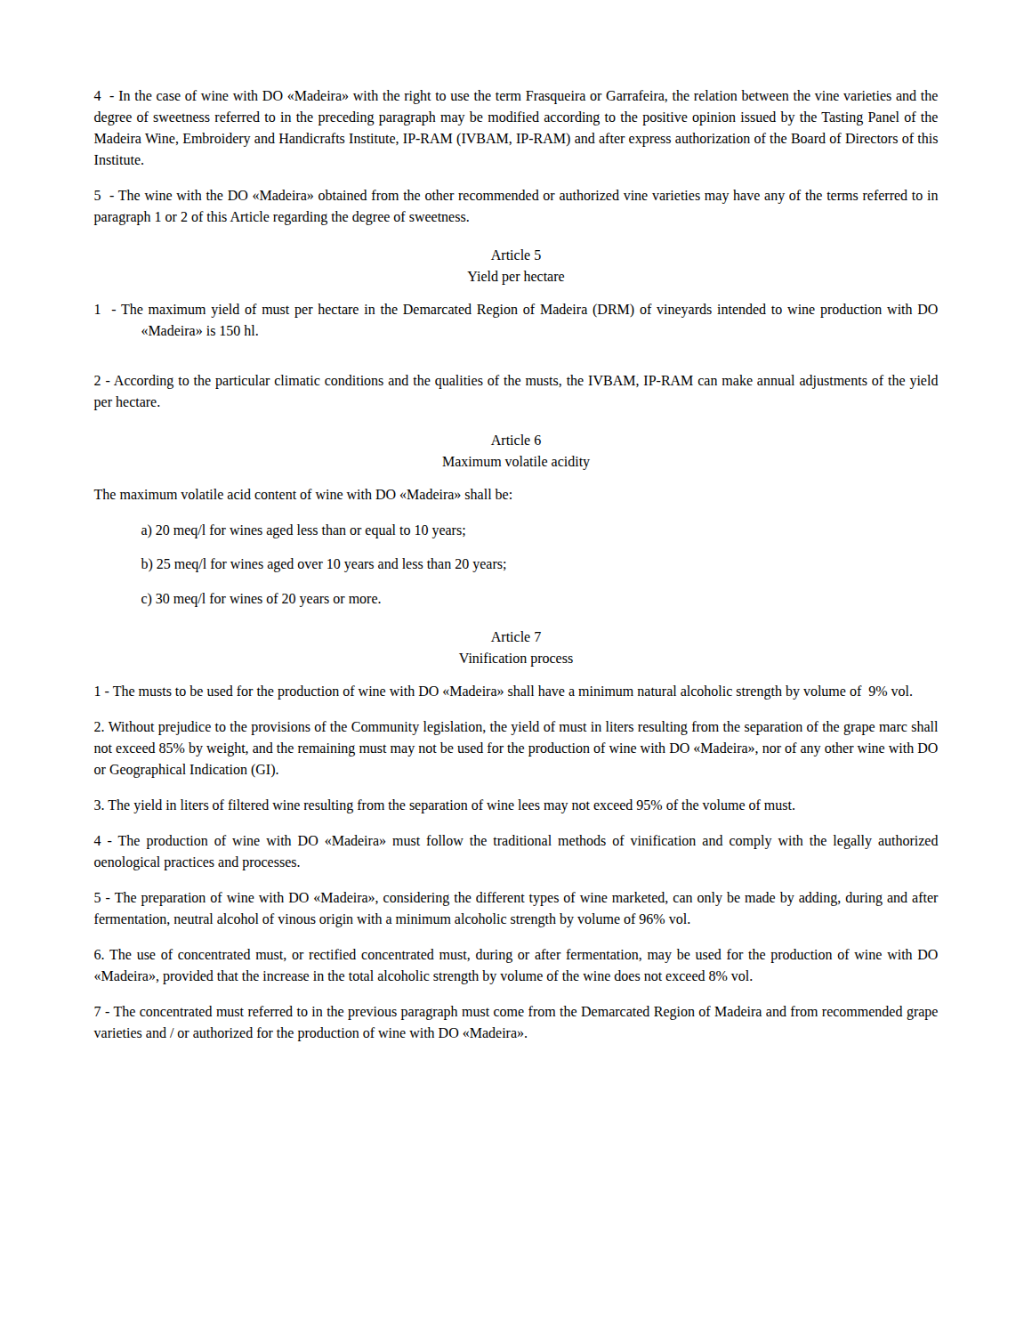4 - In the case of wine with DO «Madeira» with the right to use the term Frasqueira or Garrafeira, the relation between the vine varieties and the degree of sweetness referred to in the preceding paragraph may be modified according to the positive opinion issued by the Tasting Panel of the Madeira Wine, Embroidery and Handicrafts Institute, IP-RAM (IVBAM, IP-RAM) and after express authorization of the Board of Directors of this Institute.
5 - The wine with the DO «Madeira» obtained from the other recommended or authorized vine varieties may have any of the terms referred to in paragraph 1 or 2 of this Article regarding the degree of sweetness.
Article 5 Yield per hectare
1 - The maximum yield of must per hectare in the Demarcated Region of Madeira (DRM) of vineyards intended to wine production with DO «Madeira» is 150 hl.
2 - According to the particular climatic conditions and the qualities of the musts, the IVBAM, IP-RAM can make annual adjustments of the yield per hectare.
Article 6 Maximum volatile acidity
The maximum volatile acid content of wine with DO «Madeira» shall be:
a) 20 meq/l for wines aged less than or equal to 10 years;
b) 25 meq/l for wines aged over 10 years and less than 20 years;
c) 30 meq/l for wines of 20 years or more.
Article 7 Vinification process
1 - The musts to be used for the production of wine with DO «Madeira» shall have a minimum natural alcoholic strength by volume of 9% vol.
2. Without prejudice to the provisions of the Community legislation, the yield of must in liters resulting from the separation of the grape marc shall not exceed 85% by weight, and the remaining must may not be used for the production of wine with DO «Madeira», nor of any other wine with DO or Geographical Indication (GI).
3. The yield in liters of filtered wine resulting from the separation of wine lees may not exceed 95% of the volume of must.
4 - The production of wine with DO «Madeira» must follow the traditional methods of vinification and comply with the legally authorized oenological practices and processes.
5 - The preparation of wine with DO «Madeira», considering the different types of wine marketed, can only be made by adding, during and after fermentation, neutral alcohol of vinous origin with a minimum alcoholic strength by volume of 96% vol.
6. The use of concentrated must, or rectified concentrated must, during or after fermentation, may be used for the production of wine with DO «Madeira», provided that the increase in the total alcoholic strength by volume of the wine does not exceed 8% vol.
7 - The concentrated must referred to in the previous paragraph must come from the Demarcated Region of Madeira and from recommended grape varieties and / or authorized for the production of wine with DO «Madeira».